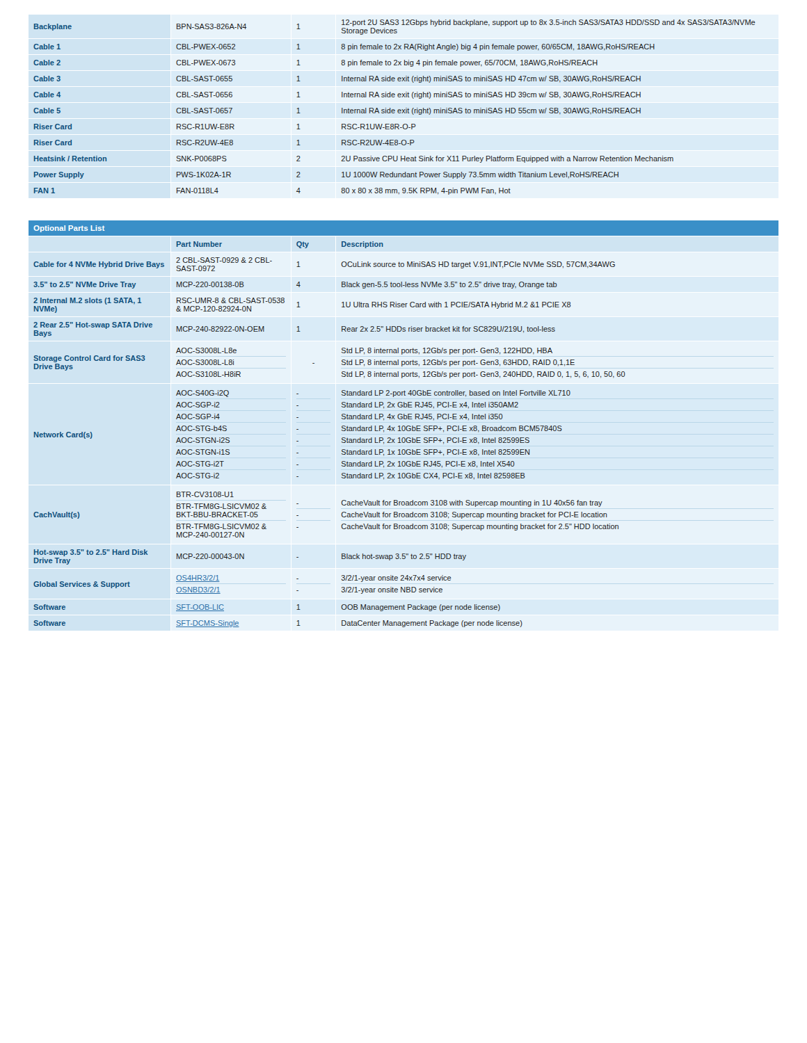| Backplane | BPN-SAS3-826A-N4 | 1 | 12-port 2U SAS3 12Gbps hybrid backplane, support up to 8x 3.5-inch SAS3/SATA3 HDD/SSD and 4x SAS3/SATA3/NVMe Storage Devices |
| Cable 1 | CBL-PWEX-0652 | 1 | 8 pin female to 2x RA(Right Angle) big 4 pin female power, 60/65CM, 18AWG,RoHS/REACH |
| Cable 2 | CBL-PWEX-0673 | 1 | 8 pin female to 2x big 4 pin female power, 65/70CM, 18AWG,RoHS/REACH |
| Cable 3 | CBL-SAST-0655 | 1 | Internal RA side exit (right) miniSAS to miniSAS HD 47cm w/ SB, 30AWG,RoHS/REACH |
| Cable 4 | CBL-SAST-0656 | 1 | Internal RA side exit (right) miniSAS to miniSAS HD 39cm w/ SB, 30AWG,RoHS/REACH |
| Cable 5 | CBL-SAST-0657 | 1 | Internal RA side exit (right) miniSAS to miniSAS HD 55cm w/ SB, 30AWG,RoHS/REACH |
| Riser Card | RSC-R1UW-E8R | 1 | RSC-R1UW-E8R-O-P |
| Riser Card | RSC-R2UW-4E8 | 1 | RSC-R2UW-4E8-O-P |
| Heatsink / Retention | SNK-P0068PS | 2 | 2U Passive CPU Heat Sink for X11 Purley Platform Equipped with a Narrow Retention Mechanism |
| Power Supply | PWS-1K02A-1R | 2 | 1U 1000W Redundant Power Supply 73.5mm width Titanium Level,RoHS/REACH |
| FAN 1 | FAN-0118L4 | 4 | 80 x 80 x 38 mm, 9.5K RPM, 4-pin PWM Fan, Hot |
| Optional Parts List |
| | Part Number | Qty | Description |
| Cable for 4 NVMe Hybrid Drive Bays | 2 CBL-SAST-0929 & 2 CBL-SAST-0972 | 1 | OCuLink source to MiniSAS HD target V.91,INT,PCIe NVMe SSD, 57CM,34AWG |
| 3.5" to 2.5" NVMe Drive Tray | MCP-220-00138-0B | 4 | Black gen-5.5 tool-less NVMe 3.5" to 2.5" drive tray, Orange tab |
| 2 Internal M.2 slots (1 SATA, 1 NVMe) | RSC-UMR-8 & CBL-SAST-0538 & MCP-120-82924-0N | 1 | 1U Ultra RHS Riser Card with 1 PCIE/SATA Hybrid M.2 &1 PCIE X8 |
| 2 Rear 2.5" Hot-swap SATA Drive Bays | MCP-240-82922-0N-OEM | 1 | Rear 2x 2.5" HDDs riser bracket kit for SC829U/219U, tool-less |
| Storage Control Card for SAS3 Drive Bays | / AOC-S3008L-L8e / / AOC-S3008L-L8i / / AOC-S3108L-H8iR / | - | / Std LP, 8 internal ports, 12Gb/s per port- Gen3, 122HDD, HBA / / Std LP, 8 internal ports, 12Gb/s per port- Gen3, 63HDD, RAID 0,1,1E / / Std LP, 8 internal ports, 12Gb/s per port- Gen3, 240HDD, RAID 0, 1, 5, 6, 10, 50, 60 / |
| Network Card(s) | / AOC-S40G-i2Q / / AOC-SGP-i2 / / AOC-SGP-i4 / / AOC-STG-b4S / / AOC-STGN-i2S / / AOC-STGN-i1S / / AOC-STG-i2T / / AOC-STG-i2 / | / - / / - / / - / / - / / - / / - / / - / / - / | / Standard LP 2-port 40GbE controller, based on Intel Fortville XL710 / / Standard LP, 2x GbE RJ45, PCI-E x4, Intel i350AM2 / / Standard LP, 4x GbE RJ45, PCI-E x4, Intel i350 / / Standard LP, 4x 10GbE SFP+, PCI-E x8, Broadcom BCM57840S / / Standard LP, 2x 10GbE SFP+, PCI-E x8, Intel 82599ES / / Standard LP, 1x 10GbE SFP+, PCI-E x8, Intel 82599EN / / Standard LP, 2x 10GbE RJ45, PCI-E x8, Intel X540 / / Standard LP, 2x 10GbE CX4, PCI-E x8, Intel 82598EB / |
| CachVault(s) | / BTR-CV3108-U1 / / BTR-TFM8G-LSICVM02 & BKT-BBU-BRACKET-05 / / BTR-TFM8G-LSICVM02 & MCP-240-00127-0N / | / - / / - / / - / | / CacheVault for Broadcom 3108 with Supercap mounting in 1U 40x56 fan tray / / CacheVault for Broadcom 3108; Supercap mounting bracket for PCI-E location / / CacheVault for Broadcom 3108; Supercap mounting bracket for 2.5" HDD location / |
| Hot-swap 3.5" to 2.5" Hard Disk Drive Tray | MCP-220-00043-0N | - | Black hot-swap 3.5" to 2.5" HDD tray |
| Global Services & Support | / OS4HR3/2/1 / / OSNBD3/2/1 / | / - / / - / | / 3/2/1-year onsite 24x7x4 service / / 3/2/1-year onsite NBD service / |
| Software | SFT-OOB-LIC | 1 | OOB Management Package (per node license) |
| Software | SFT-DCMS-Single | 1 | DataCenter Management Package (per node license) |